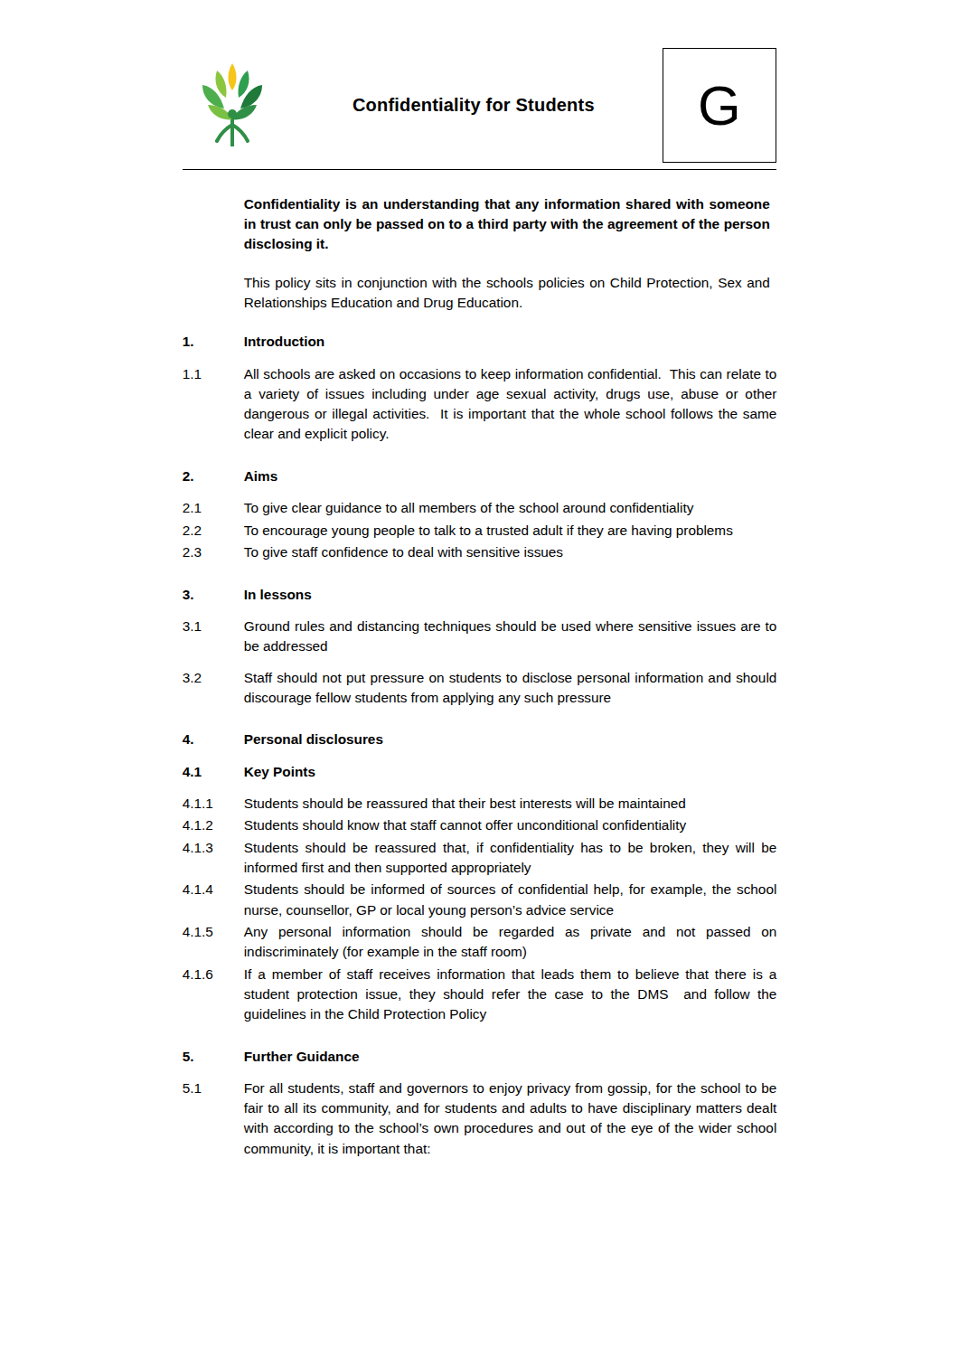Confidentiality for Students
G
Confidentiality is an understanding that any information shared with someone in trust can only be passed on to a third party with the agreement of the person disclosing it.
This policy sits in conjunction with the schools policies on Child Protection, Sex and Relationships Education and Drug Education.
1. Introduction
1.1 All schools are asked on occasions to keep information confidential. This can relate to a variety of issues including under age sexual activity, drugs use, abuse or other dangerous or illegal activities. It is important that the whole school follows the same clear and explicit policy.
2. Aims
2.1 To give clear guidance to all members of the school around confidentiality
2.2 To encourage young people to talk to a trusted adult if they are having problems
2.3 To give staff confidence to deal with sensitive issues
3. In lessons
3.1 Ground rules and distancing techniques should be used where sensitive issues are to be addressed
3.2 Staff should not put pressure on students to disclose personal information and should discourage fellow students from applying any such pressure
4. Personal disclosures
4.1 Key Points
4.1.1 Students should be reassured that their best interests will be maintained
4.1.2 Students should know that staff cannot offer unconditional confidentiality
4.1.3 Students should be reassured that, if confidentiality has to be broken, they will be informed first and then supported appropriately
4.1.4 Students should be informed of sources of confidential help, for example, the school nurse, counsellor, GP or local young person’s advice service
4.1.5 Any personal information should be regarded as private and not passed on indiscriminately (for example in the staff room)
4.1.6 If a member of staff receives information that leads them to believe that there is a student protection issue, they should refer the case to the DMS and follow the guidelines in the Child Protection Policy
5. Further Guidance
5.1 For all students, staff and governors to enjoy privacy from gossip, for the school to be fair to all its community, and for students and adults to have disciplinary matters dealt with according to the school’s own procedures and out of the eye of the wider school community, it is important that: